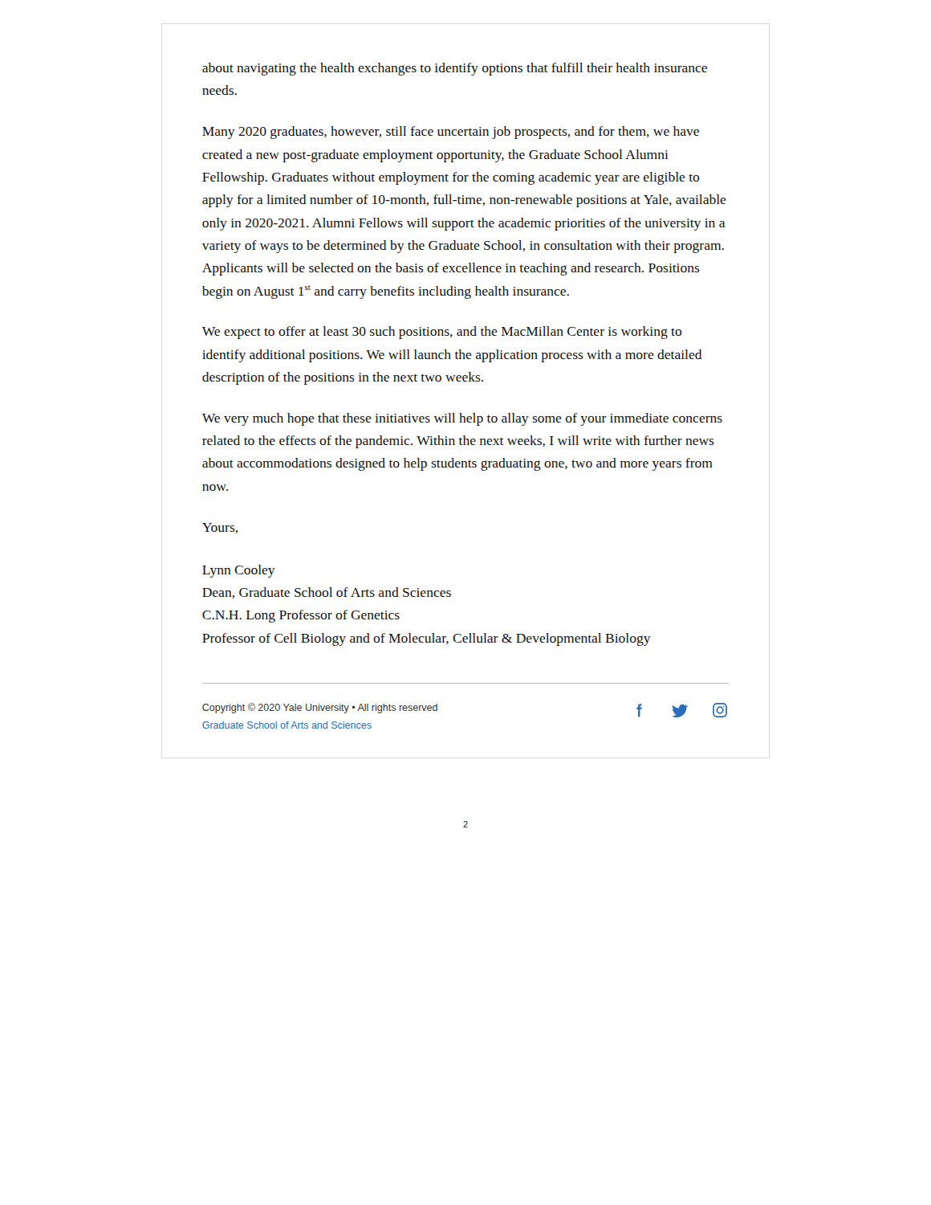about navigating the health exchanges to identify options that fulfill their health insurance needs.
Many 2020 graduates, however, still face uncertain job prospects, and for them, we have created a new post-graduate employment opportunity, the Graduate School Alumni Fellowship. Graduates without employment for the coming academic year are eligible to apply for a limited number of 10-month, full-time, non-renewable positions at Yale, available only in 2020-2021. Alumni Fellows will support the academic priorities of the university in a variety of ways to be determined by the Graduate School, in consultation with their program. Applicants will be selected on the basis of excellence in teaching and research. Positions begin on August 1st and carry benefits including health insurance.
We expect to offer at least 30 such positions, and the MacMillan Center is working to identify additional positions. We will launch the application process with a more detailed description of the positions in the next two weeks.
We very much hope that these initiatives will help to allay some of your immediate concerns related to the effects of the pandemic. Within the next weeks, I will write with further news about accommodations designed to help students graduating one, two and more years from now.
Yours,
Lynn Cooley
Dean, Graduate School of Arts and Sciences
C.N.H. Long Professor of Genetics
Professor of Cell Biology and of Molecular, Cellular & Developmental Biology
Copyright © 2020 Yale University • All rights reserved
Graduate School of Arts and Sciences
2